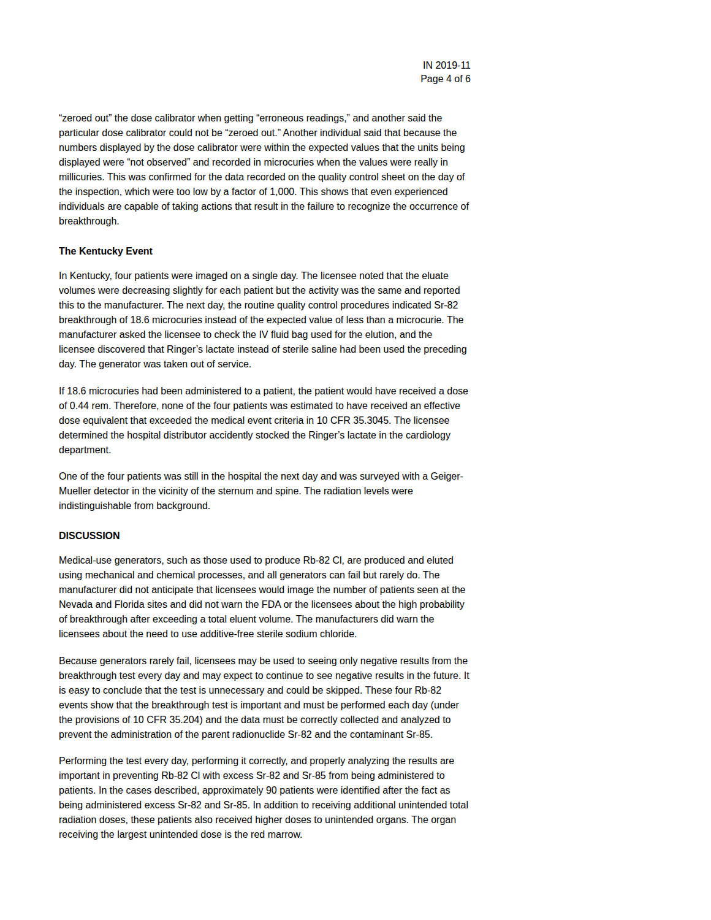IN 2019-11
Page 4 of 6
“zeroed out” the dose calibrator when getting “erroneous readings,” and another said the particular dose calibrator could not be “zeroed out.” Another individual said that because the numbers displayed by the dose calibrator were within the expected values that the units being displayed were “not observed” and recorded in microcuries when the values were really in millicuries. This was confirmed for the data recorded on the quality control sheet on the day of the inspection, which were too low by a factor of 1,000. This shows that even experienced individuals are capable of taking actions that result in the failure to recognize the occurrence of breakthrough.
The Kentucky Event
In Kentucky, four patients were imaged on a single day. The licensee noted that the eluate volumes were decreasing slightly for each patient but the activity was the same and reported this to the manufacturer. The next day, the routine quality control procedures indicated Sr-82 breakthrough of 18.6 microcuries instead of the expected value of less than a microcurie. The manufacturer asked the licensee to check the IV fluid bag used for the elution, and the licensee discovered that Ringer’s lactate instead of sterile saline had been used the preceding day. The generator was taken out of service.
If 18.6 microcuries had been administered to a patient, the patient would have received a dose of 0.44 rem. Therefore, none of the four patients was estimated to have received an effective dose equivalent that exceeded the medical event criteria in 10 CFR 35.3045. The licensee determined the hospital distributor accidently stocked the Ringer’s lactate in the cardiology department.
One of the four patients was still in the hospital the next day and was surveyed with a Geiger-Mueller detector in the vicinity of the sternum and spine. The radiation levels were indistinguishable from background.
DISCUSSION
Medical-use generators, such as those used to produce Rb-82 Cl, are produced and eluted using mechanical and chemical processes, and all generators can fail but rarely do. The manufacturer did not anticipate that licensees would image the number of patients seen at the Nevada and Florida sites and did not warn the FDA or the licensees about the high probability of breakthrough after exceeding a total eluent volume. The manufacturers did warn the licensees about the need to use additive-free sterile sodium chloride.
Because generators rarely fail, licensees may be used to seeing only negative results from the breakthrough test every day and may expect to continue to see negative results in the future. It is easy to conclude that the test is unnecessary and could be skipped. These four Rb-82 events show that the breakthrough test is important and must be performed each day (under the provisions of 10 CFR 35.204) and the data must be correctly collected and analyzed to prevent the administration of the parent radionuclide Sr-82 and the contaminant Sr-85.
Performing the test every day, performing it correctly, and properly analyzing the results are important in preventing Rb-82 Cl with excess Sr-82 and Sr-85 from being administered to patients. In the cases described, approximately 90 patients were identified after the fact as being administered excess Sr-82 and Sr-85. In addition to receiving additional unintended total radiation doses, these patients also received higher doses to unintended organs. The organ receiving the largest unintended dose is the red marrow.